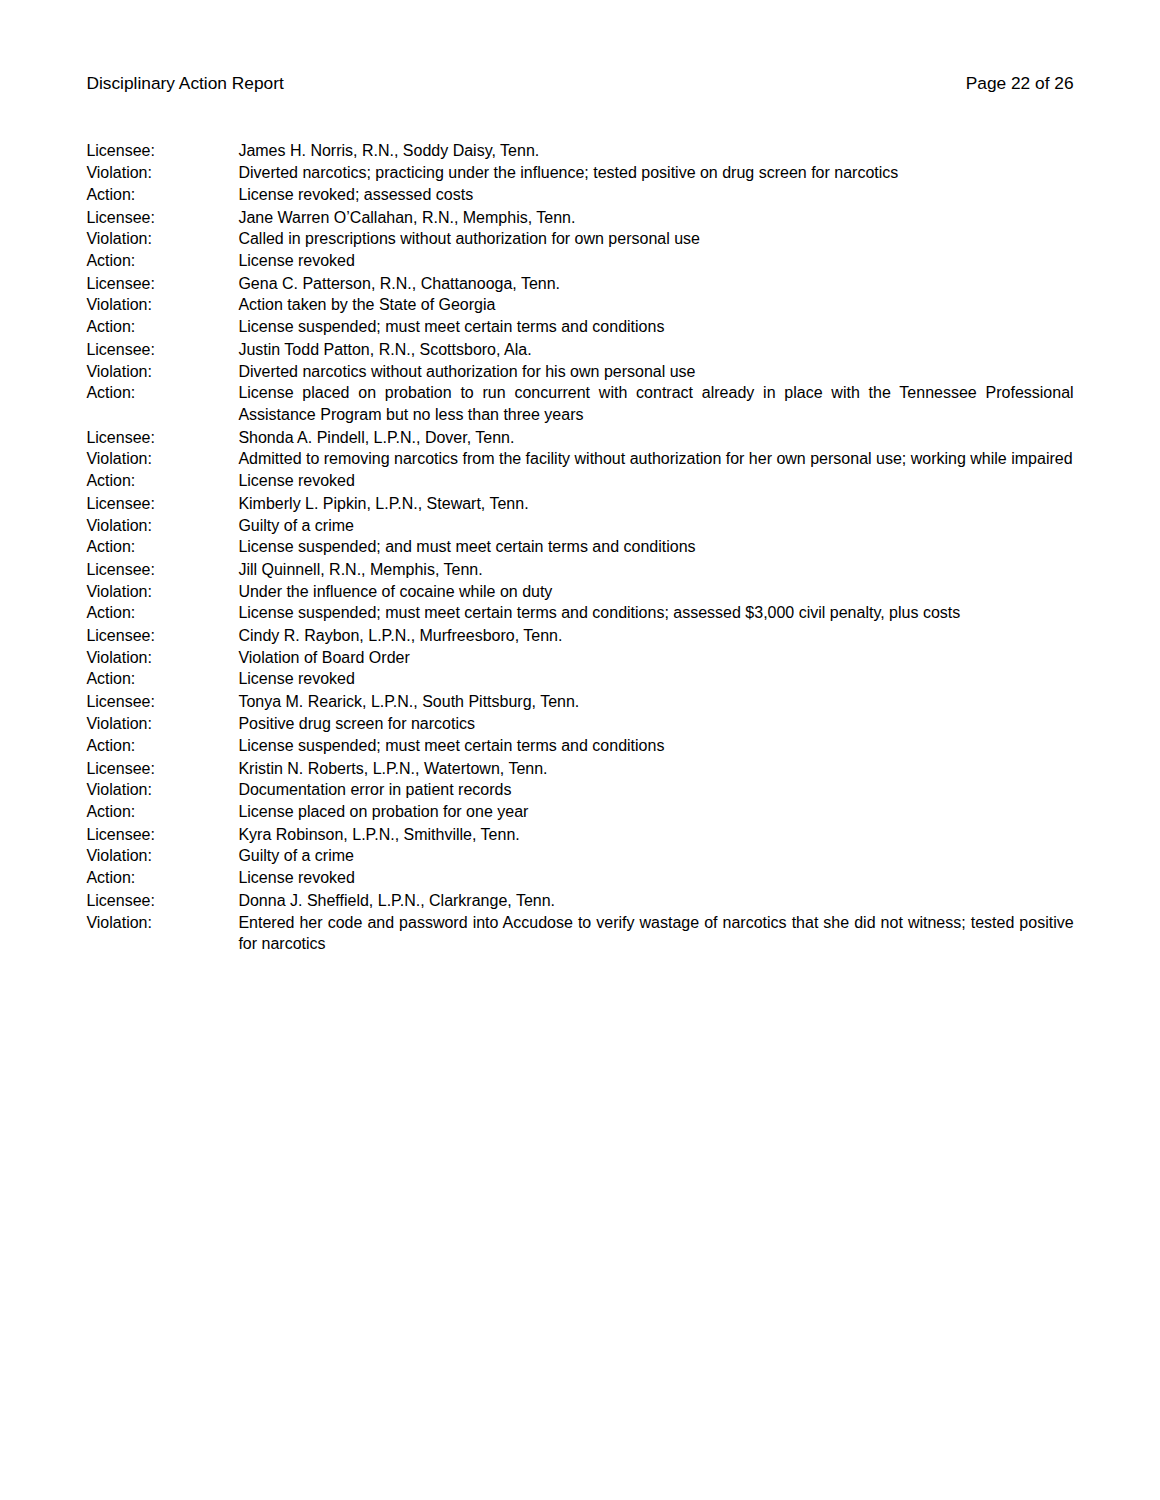Disciplinary Action Report Page 22 of 26
| Licensee: | James H. Norris, R.N., Soddy Daisy, Tenn. |
| Violation: | Diverted narcotics; practicing under the influence; tested positive on drug screen for narcotics |
| Action: | License revoked; assessed costs |
| Licensee: | Jane Warren O’Callahan, R.N., Memphis, Tenn. |
| Violation: | Called in prescriptions without authorization for own personal use |
| Action: | License revoked |
| Licensee: | Gena C. Patterson, R.N., Chattanooga, Tenn. |
| Violation: | Action taken by the State of Georgia |
| Action: | License suspended; must meet certain terms and conditions |
| Licensee: | Justin Todd Patton, R.N., Scottsboro, Ala. |
| Violation: | Diverted narcotics without authorization for his own personal use |
| Action: | License placed on probation to run concurrent with contract already in place with the Tennessee Professional Assistance Program but no less than three years |
| Licensee: | Shonda A. Pindell, L.P.N., Dover, Tenn. |
| Violation: | Admitted to removing narcotics from the facility without authorization for her own personal use; working while impaired |
| Action: | License revoked |
| Licensee: | Kimberly L. Pipkin, L.P.N., Stewart, Tenn. |
| Violation: | Guilty of a crime |
| Action: | License suspended; and must meet certain terms and conditions |
| Licensee: | Jill Quinnell, R.N., Memphis, Tenn. |
| Violation: | Under the influence of cocaine while on duty |
| Action: | License suspended; must meet certain terms and conditions; assessed $3,000 civil penalty, plus costs |
| Licensee: | Cindy R. Raybon, L.P.N., Murfreesboro, Tenn. |
| Violation: | Violation of Board Order |
| Action: | License revoked |
| Licensee: | Tonya M. Rearick, L.P.N., South Pittsburg, Tenn. |
| Violation: | Positive drug screen for narcotics |
| Action: | License suspended; must meet certain terms and conditions |
| Licensee: | Kristin N. Roberts, L.P.N., Watertown, Tenn. |
| Violation: | Documentation error in patient records |
| Action: | License placed on probation for one year |
| Licensee: | Kyra Robinson, L.P.N., Smithville, Tenn. |
| Violation: | Guilty of a crime |
| Action: | License revoked |
| Licensee: | Donna J. Sheffield, L.P.N., Clarkrange, Tenn. |
| Violation: | Entered her code and password into Accudose to verify wastage of narcotics that she did not witness; tested positive for narcotics |